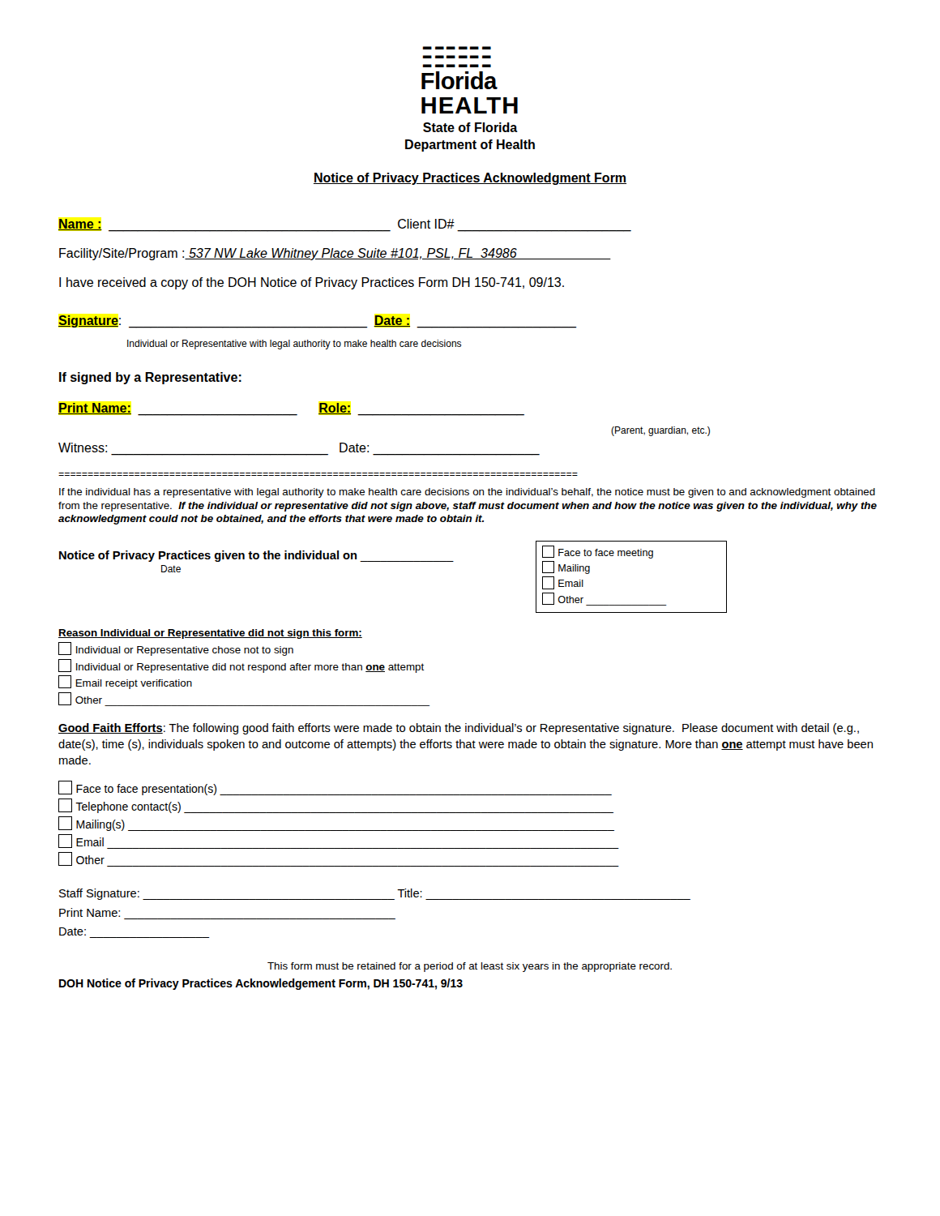☷☷☷
Florida
HEALTH
State of Florida
Department of Health
Notice of Privacy Practices Acknowledgment Form
Name : _______________________________________ Client ID# ________________________
Facility/Site/Program : 537 NW Lake Whitney Place Suite #101, PSL, FL 34986_____________
I have received a copy of the DOH Notice of Privacy Practices Form DH 150-741, 09/13.
Signature: _________________________________ Date : ______________________
Individual or Representative with legal authority to make health care decisions
If signed by a Representative:
Print Name: ______________________ Role: _______________________
(Parent, guardian, etc.)
Witness: ______________________________ Date: _______________________
=========================================================================================
If the individual has a representative with legal authority to make health care decisions on the individual’s behalf, the notice must be given to and acknowledgment obtained from the representative. If the individual or representative did not sign above, staff must document when and how the notice was given to the individual, why the acknowledgment could not be obtained, and the efforts that were made to obtain it.
| Notice of Privacy Practices given to the individual on ______________ Date | Face to face meeting Mailing Email Other ______________ |
Reason Individual or Representative did not sign this form:
Individual or Representative chose not to sign
Individual or Representative did not respond after more than one attempt
Email receipt verification
Other ______________________________________________________
Good Faith Efforts: The following good faith efforts were made to obtain the individual’s or Representative signature. Please document with detail (e.g., date(s), time (s), individuals spoken to and outcome of attempts) the efforts that were made to obtain the signature. More than one attempt must have been made.
Face to face presentation(s) ______________________________________________________________
Telephone contact(s) ____________________________________________________________________
Mailing(s) _____________________________________________________________________________
Email _________________________________________________________________________________
Other _________________________________________________________________________________
Staff Signature: ______________________________________ Title: ________________________________________
Print Name: _________________________________________
Date: __________________
This form must be retained for a period of at least six years in the appropriate record.
DOH Notice of Privacy Practices Acknowledgement Form, DH 150-741, 9/13